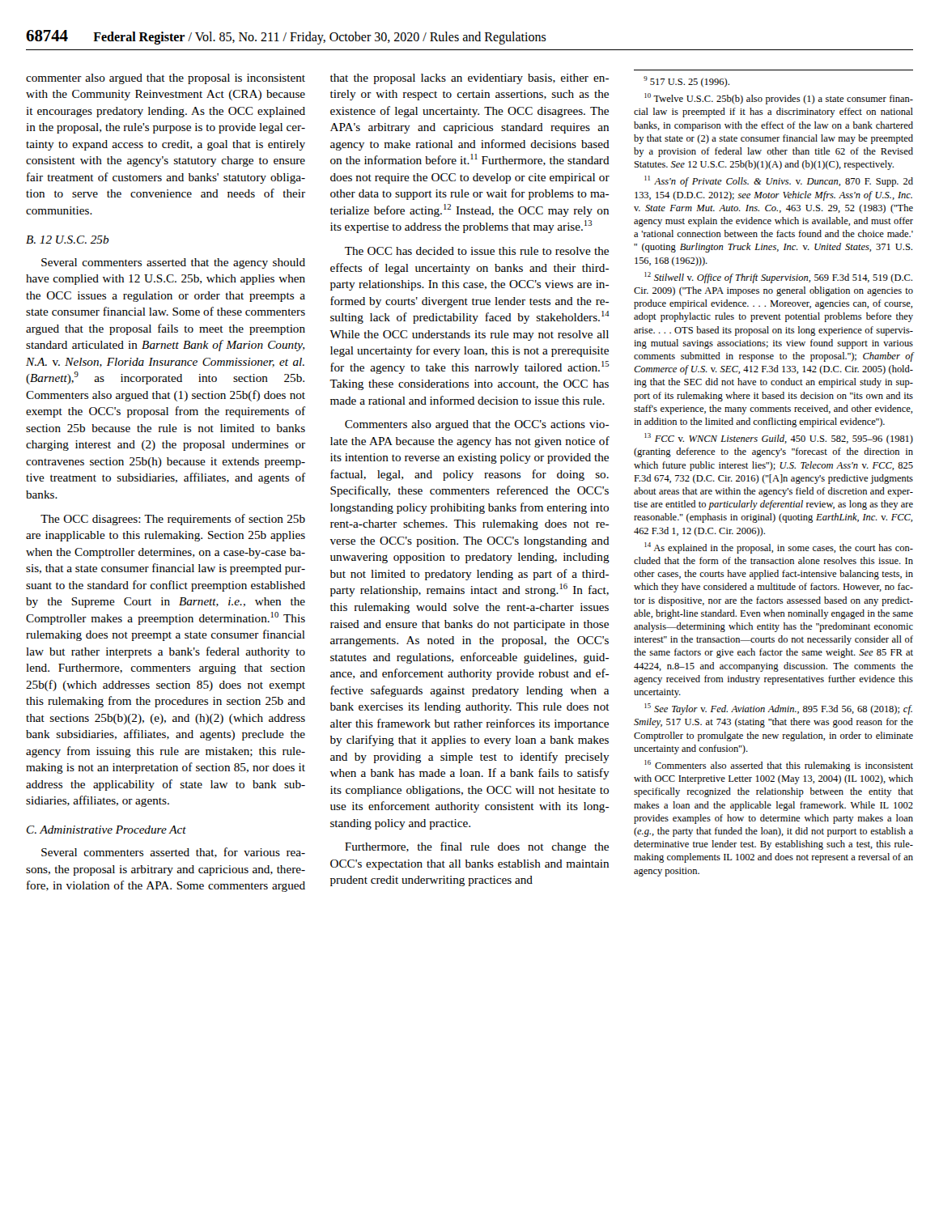68744 Federal Register / Vol. 85, No. 211 / Friday, October 30, 2020 / Rules and Regulations
commenter also argued that the proposal is inconsistent with the Community Reinvestment Act (CRA) because it encourages predatory lending. As the OCC explained in the proposal, the rule's purpose is to provide legal certainty to expand access to credit, a goal that is entirely consistent with the agency's statutory charge to ensure fair treatment of customers and banks' statutory obligation to serve the convenience and needs of their communities.
B. 12 U.S.C. 25b
Several commenters asserted that the agency should have complied with 12 U.S.C. 25b, which applies when the OCC issues a regulation or order that preempts a state consumer financial law. Some of these commenters argued that the proposal fails to meet the preemption standard articulated in Barnett Bank of Marion County, N.A. v. Nelson, Florida Insurance Commissioner, et al. (Barnett),9 as incorporated into section 25b. Commenters also argued that (1) section 25b(f) does not exempt the OCC's proposal from the requirements of section 25b because the rule is not limited to banks charging interest and (2) the proposal undermines or contravenes section 25b(h) because it extends preemptive treatment to subsidiaries, affiliates, and agents of banks.
The OCC disagrees: The requirements of section 25b are inapplicable to this rulemaking. Section 25b applies when the Comptroller determines, on a case-by-case basis, that a state consumer financial law is preempted pursuant to the standard for conflict preemption established by the Supreme Court in Barnett, i.e., when the Comptroller makes a preemption determination.10 This rulemaking does not preempt a state consumer financial law but rather interprets a bank's federal authority to lend. Furthermore, commenters arguing that section 25b(f) (which addresses section 85) does not exempt this rulemaking from the procedures in section 25b and that sections 25b(b)(2), (e), and (h)(2) (which address bank subsidiaries, affiliates, and agents) preclude the agency from issuing this rule are mistaken; this rulemaking is not an interpretation of section 85, nor does it address the applicability of state law to bank subsidiaries, affiliates, or agents.
C. Administrative Procedure Act
Several commenters asserted that, for various reasons, the proposal is arbitrary and capricious and, therefore, in violation of the APA. Some commenters argued that the proposal lacks an evidentiary basis, either entirely or with respect to certain assertions, such as the existence of legal uncertainty. The OCC disagrees. The APA's arbitrary and capricious standard requires an agency to make rational and informed decisions based on the information before it.11 Furthermore, the standard does not require the OCC to develop or cite empirical or other data to support its rule or wait for problems to materialize before acting.12 Instead, the OCC may rely on its expertise to address the problems that may arise.13
The OCC has decided to issue this rule to resolve the effects of legal uncertainty on banks and their third-party relationships. In this case, the OCC's views are informed by courts' divergent true lender tests and the resulting lack of predictability faced by stakeholders.14 While the OCC understands its rule may not resolve all legal uncertainty for every loan, this is not a prerequisite for the agency to take this narrowly tailored action.15 Taking these considerations into account, the OCC has made a rational and informed decision to issue this rule.
Commenters also argued that the OCC's actions violate the APA because the agency has not given notice of its intention to reverse an existing policy or provided the factual, legal, and policy reasons for doing so. Specifically, these commenters referenced the OCC's longstanding policy prohibiting banks from entering into rent-a-charter schemes. This rulemaking does not reverse the OCC's position. The OCC's longstanding and unwavering opposition to predatory lending, including but not limited to predatory lending as part of a third-party relationship, remains intact and strong.16 In fact, this rulemaking would solve the rent-a-charter issues raised and ensure that banks do not participate in those arrangements. As noted in the proposal, the OCC's statutes and regulations, enforceable guidelines, guidance, and enforcement authority provide robust and effective safeguards against predatory lending when a bank exercises its lending authority. This rule does not alter this framework but rather reinforces its importance by clarifying that it applies to every loan a bank makes and by providing a simple test to identify precisely when a bank has made a loan. If a bank fails to satisfy its compliance obligations, the OCC will not hesitate to use its enforcement authority consistent with its longstanding policy and practice.
Furthermore, the final rule does not change the OCC's expectation that all banks establish and maintain prudent credit underwriting practices and
9 517 U.S. 25 (1996).
10 Twelve U.S.C. 25b(b) also provides (1) a state consumer financial law is preempted if it has a discriminatory effect on national banks, in comparison with the effect of the law on a bank chartered by that state or (2) a state consumer financial law may be preempted by a provision of federal law other than title 62 of the Revised Statutes. See 12 U.S.C. 25b(b)(1)(A) and (b)(1)(C), respectively.
11 Ass'n of Private Colls. & Univs. v. Duncan, 870 F. Supp. 2d 133, 154 (D.D.C. 2012); see Motor Vehicle Mfrs. Ass'n of U.S., Inc. v. State Farm Mut. Auto. Ins. Co., 463 U.S. 29, 52 (1983) (''The agency must explain the evidence which is available, and must offer a 'rational connection between the facts found and the choice made.' '' (quoting Burlington Truck Lines, Inc. v. United States, 371 U.S. 156, 168 (1962))).
12 Stilwell v. Office of Thrift Supervision, 569 F.3d 514, 519 (D.C. Cir. 2009) (''The APA imposes no general obligation on agencies to produce empirical evidence. . . . Moreover, agencies can, of course, adopt prophylactic rules to prevent potential problems before they arise. . . . OTS based its proposal on its long experience of supervising mutual savings associations; its view found support in various comments submitted in response to the proposal.''); Chamber of Commerce of U.S. v. SEC, 412 F.3d 133, 142 (D.C. Cir. 2005) (holding that the SEC did not have to conduct an empirical study in support of its rulemaking where it based its decision on ''its own and its staff's experience, the many comments received, and other evidence, in addition to the limited and conflicting empirical evidence'').
13 FCC v. WNCN Listeners Guild, 450 U.S. 582, 595–96 (1981) (granting deference to the agency's ''forecast of the direction in which future public interest lies''); U.S. Telecom Ass'n v. FCC, 825 F.3d 674, 732 (D.C. Cir. 2016) (''[A]n agency's predictive judgments about areas that are within the agency's field of discretion and expertise are entitled to particularly deferential review, as long as they are reasonable.'' (emphasis in original) (quoting EarthLink, Inc. v. FCC, 462 F.3d 1, 12 (D.C. Cir. 2006)).
14 As explained in the proposal, in some cases, the court has concluded that the form of the transaction alone resolves this issue. In other cases, the courts have applied fact-intensive balancing tests, in which they have considered a multitude of factors. However, no factor is dispositive, nor are the factors assessed based on any predictable, bright-line standard. Even when nominally engaged in the same analysis—determining which entity has the ''predominant economic interest'' in the transaction—courts do not necessarily consider all of the same factors or give each factor the same weight. See 85 FR at 44224, n.8–15 and accompanying discussion. The comments the agency received from industry representatives further evidence this uncertainty.
15 See Taylor v. Fed. Aviation Admin., 895 F.3d 56, 68 (2018); cf. Smiley, 517 U.S. at 743 (stating ''that there was good reason for the Comptroller to promulgate the new regulation, in order to eliminate uncertainty and confusion'').
16 Commenters also asserted that this rulemaking is inconsistent with OCC Interpretive Letter 1002 (May 13, 2004) (IL 1002), which specifically recognized the relationship between the entity that makes a loan and the applicable legal framework. While IL 1002 provides examples of how to determine which party makes a loan (e.g., the party that funded the loan), it did not purport to establish a determinative true lender test. By establishing such a test, this rulemaking complements IL 1002 and does not represent a reversal of an agency position.